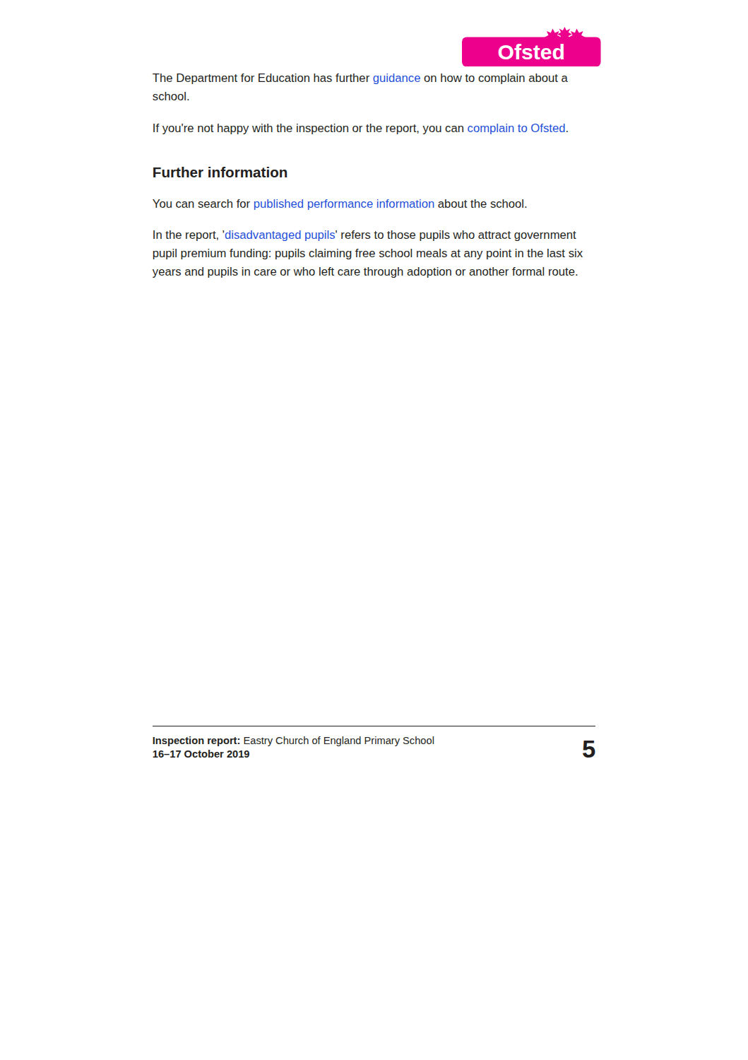Ofsted
The Department for Education has further guidance on how to complain about a school.
If you're not happy with the inspection or the report, you can complain to Ofsted.
Further information
You can search for published performance information about the school.
In the report, 'disadvantaged pupils' refers to those pupils who attract government pupil premium funding: pupils claiming free school meals at any point in the last six years and pupils in care or who left care through adoption or another formal route.
Inspection report: Eastry Church of England Primary School
16–17 October 2019
5